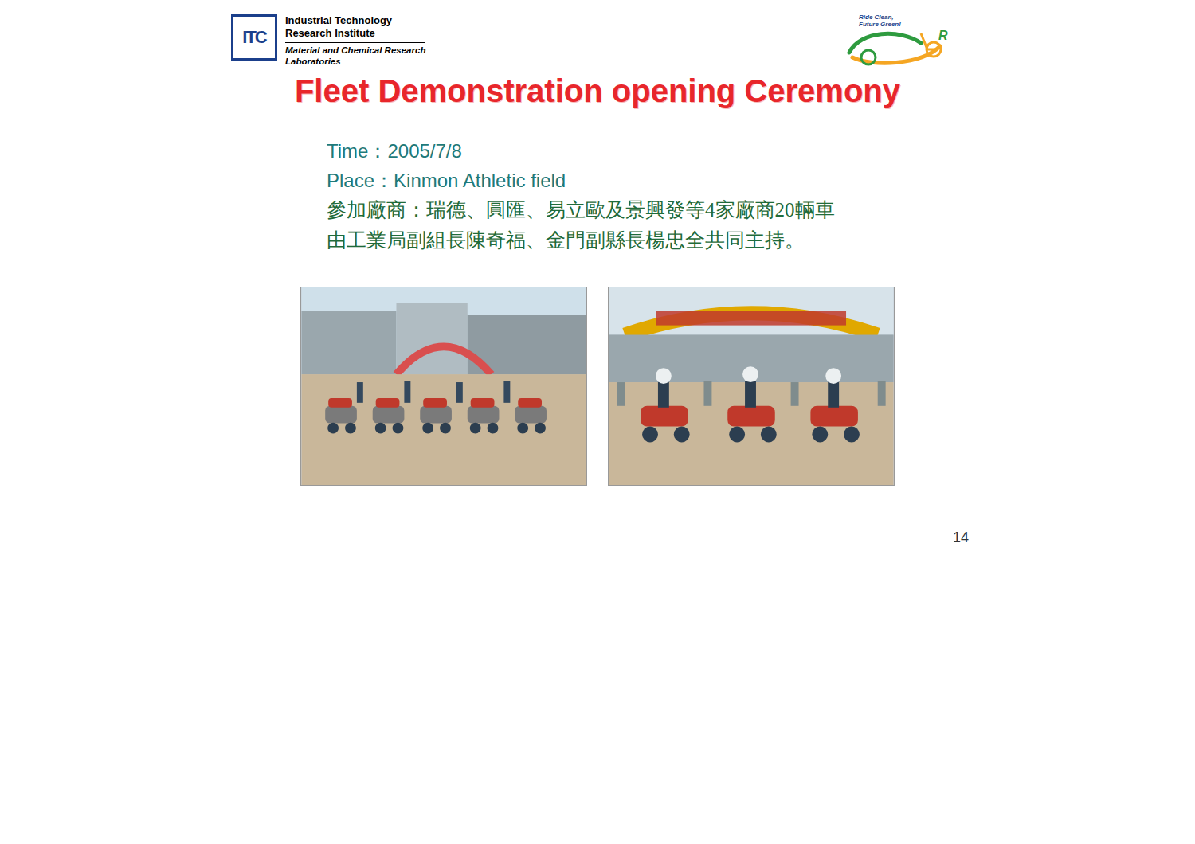ITC
Industrial Technology
Research Institute
Material and Chemical Research
Laboratories
Ride Clean,
Future Green!
R
Fleet Demonstration opening Ceremony
Time：2005/7/8
Place：Kinmon Athletic field
參加廠商：瑞德、圓匯、易立歐及景興發等4家廠商20輛車
由工業局副組長陳奇福、金門副縣長楊忠全共同主持。
14